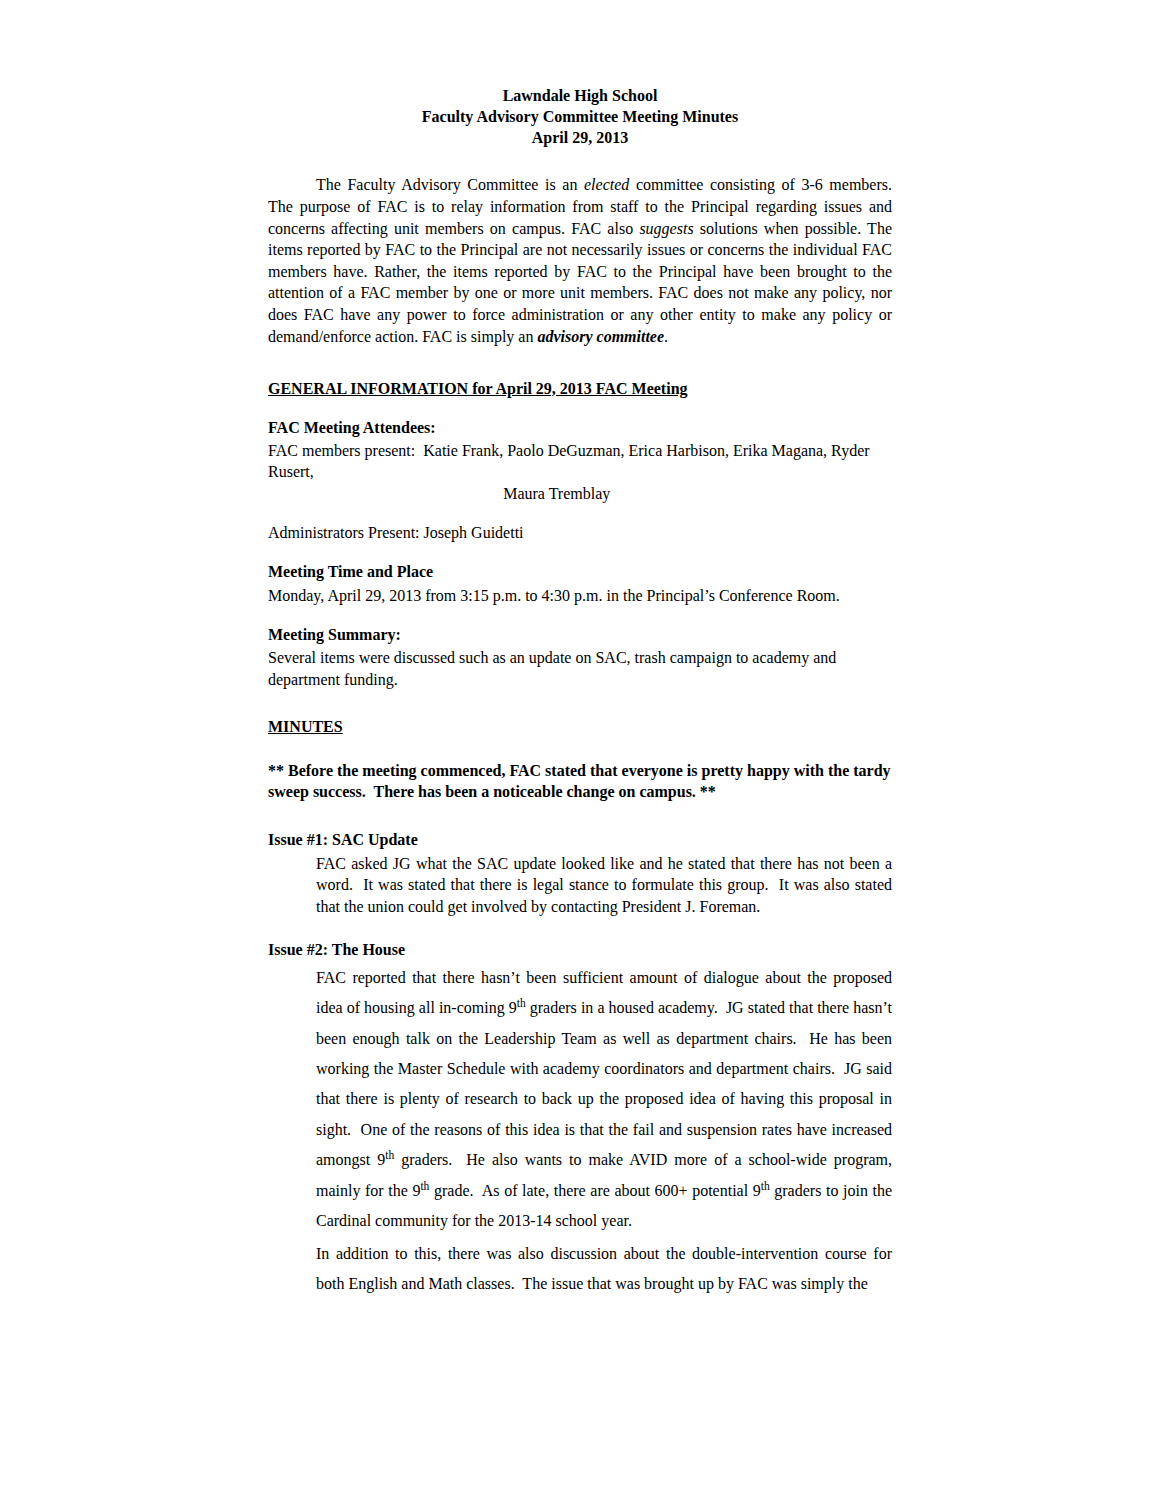Lawndale High School Faculty Advisory Committee Meeting Minutes April 29, 2013
The Faculty Advisory Committee is an elected committee consisting of 3-6 members. The purpose of FAC is to relay information from staff to the Principal regarding issues and concerns affecting unit members on campus. FAC also suggests solutions when possible. The items reported by FAC to the Principal are not necessarily issues or concerns the individual FAC members have. Rather, the items reported by FAC to the Principal have been brought to the attention of a FAC member by one or more unit members. FAC does not make any policy, nor does FAC have any power to force administration or any other entity to make any policy or demand/enforce action. FAC is simply an advisory committee.
GENERAL INFORMATION for April 29, 2013 FAC Meeting
FAC Meeting Attendees:
FAC members present: Katie Frank, Paolo DeGuzman, Erica Harbison, Erika Magana, Ryder Rusert, Maura Tremblay
Administrators Present: Joseph Guidetti
Meeting Time and Place
Monday, April 29, 2013 from 3:15 p.m. to 4:30 p.m. in the Principal’s Conference Room.
Meeting Summary:
Several items were discussed such as an update on SAC, trash campaign to academy and department funding.
MINUTES
** Before the meeting commenced, FAC stated that everyone is pretty happy with the tardy sweep success. There has been a noticeable change on campus. **
Issue #1: SAC Update
FAC asked JG what the SAC update looked like and he stated that there has not been a word. It was stated that there is legal stance to formulate this group. It was also stated that the union could get involved by contacting President J. Foreman.
Issue #2: The House
FAC reported that there hasn’t been sufficient amount of dialogue about the proposed idea of housing all in-coming 9th graders in a housed academy. JG stated that there hasn’t been enough talk on the Leadership Team as well as department chairs. He has been working the Master Schedule with academy coordinators and department chairs. JG said that there is plenty of research to back up the proposed idea of having this proposal in sight. One of the reasons of this idea is that the fail and suspension rates have increased amongst 9th graders. He also wants to make AVID more of a school-wide program, mainly for the 9th grade. As of late, there are about 600+ potential 9th graders to join the Cardinal community for the 2013-14 school year.
In addition to this, there was also discussion about the double-intervention course for both English and Math classes. The issue that was brought up by FAC was simply the